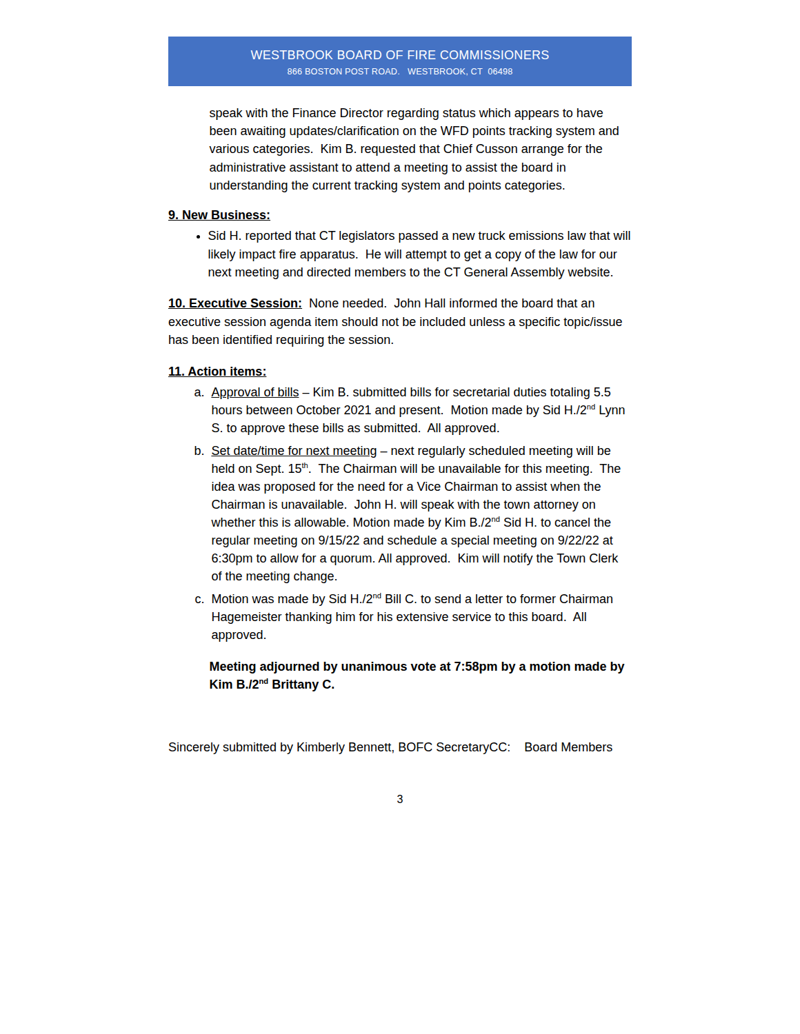WESTBROOK BOARD OF FIRE COMMISSIONERS
866 BOSTON POST ROAD. WESTBROOK, CT 06498
speak with the Finance Director regarding status which appears to have been awaiting updates/clarification on the WFD points tracking system and various categories. Kim B. requested that Chief Cusson arrange for the administrative assistant to attend a meeting to assist the board in understanding the current tracking system and points categories.
9. New Business:
Sid H. reported that CT legislators passed a new truck emissions law that will likely impact fire apparatus. He will attempt to get a copy of the law for our next meeting and directed members to the CT General Assembly website.
10. Executive Session: None needed. John Hall informed the board that an executive session agenda item should not be included unless a specific topic/issue has been identified requiring the session.
11. Action items:
Approval of bills – Kim B. submitted bills for secretarial duties totaling 5.5 hours between October 2021 and present. Motion made by Sid H./2nd Lynn S. to approve these bills as submitted. All approved.
Set date/time for next meeting – next regularly scheduled meeting will be held on Sept. 15th. The Chairman will be unavailable for this meeting. The idea was proposed for the need for a Vice Chairman to assist when the Chairman is unavailable. John H. will speak with the town attorney on whether this is allowable. Motion made by Kim B./2nd Sid H. to cancel the regular meeting on 9/15/22 and schedule a special meeting on 9/22/22 at 6:30pm to allow for a quorum. All approved. Kim will notify the Town Clerk of the meeting change.
Motion was made by Sid H./2nd Bill C. to send a letter to former Chairman Hagemeister thanking him for his extensive service to this board. All approved.
Meeting adjourned by unanimous vote at 7:58pm by a motion made by Kim B./2nd Brittany C.
Sincerely submitted by Kimberly Bennett, BOFC Secretary
CC: Board Members
3